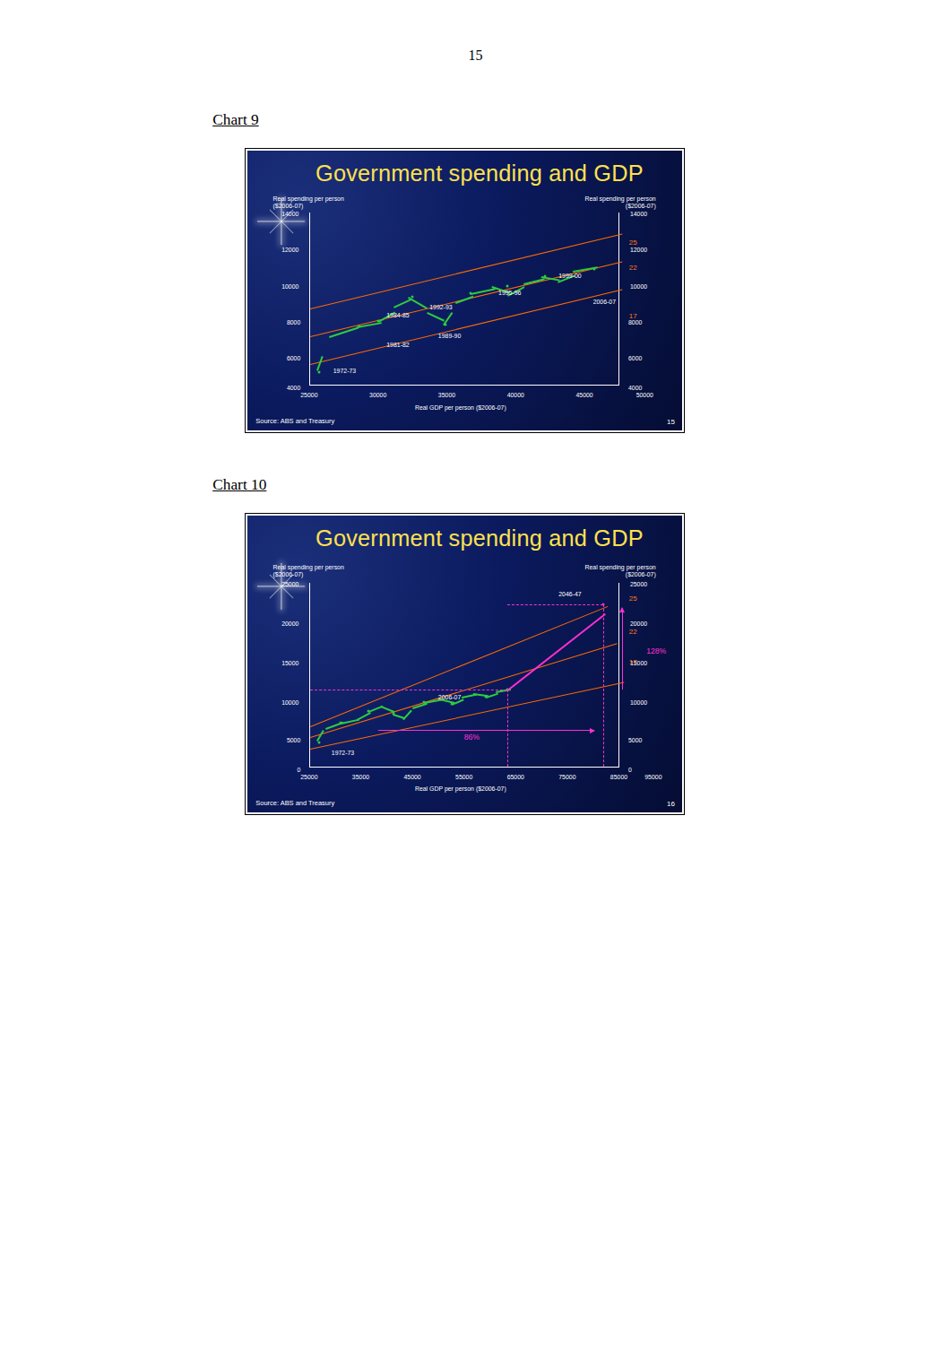15
Chart 9
Government spending and GDP
Real spending per person
($2006-07)
Real spending per person
($2006-07)
14000
12000
10000
8000
6000
4000
14000
12000
10000
8000
6000
4000
25000
30000
35000
40000
45000
50000
Real GDP per person ($2006-07)
1972-73
1981-82
1984-85
1992-93
1989-90
1995-96
1999-00
2006-07
25
22
17
Source: ABS and Treasury
15
Chart 10
Government spending and GDP
Real spending per person
($2006-07)
Real spending per person
($2006-07)
25000
20000
15000
10000
5000
0
25000
20000
15000
10000
5000
0
25000
35000
45000
55000
65000
75000
85000
95000
Real GDP per person ($2006-07)
1972-73
2006-07
2046-47
25
22
17
128%
86%
Source: ABS and Treasury
16